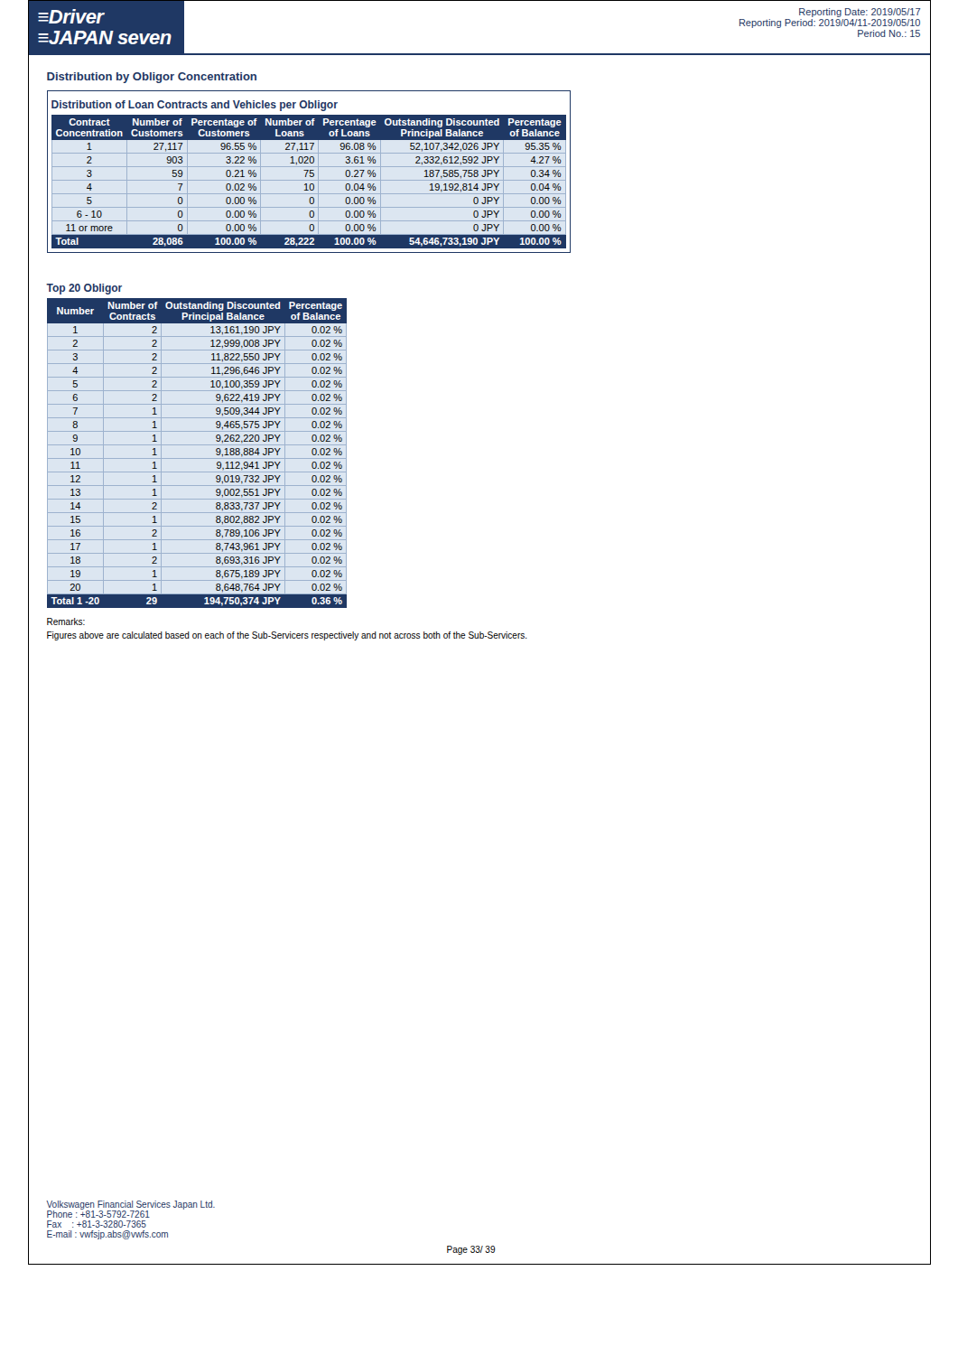≡Driver ≡JAPAN seven
Reporting Date: 2019/05/17
Reporting Period: 2019/04/11-2019/05/10
Period No.: 15
Distribution by Obligor Concentration
Distribution of Loan Contracts and Vehicles per Obligor
| Contract Concentration | Number of Customers | Percentage of Customers | Number of Loans | Percentage of Loans | Outstanding Discounted Principal Balance | Percentage of Balance |
| --- | --- | --- | --- | --- | --- | --- |
| 1 | 27,117 | 96.55 % | 27,117 | 96.08 % | 52,107,342,026 JPY | 95.35 % |
| 2 | 903 | 3.22 % | 1,020 | 3.61 % | 2,332,612,592 JPY | 4.27 % |
| 3 | 59 | 0.21 % | 75 | 0.27 % | 187,585,758 JPY | 0.34 % |
| 4 | 7 | 0.02 % | 10 | 0.04 % | 19,192,814 JPY | 0.04 % |
| 5 | 0 | 0.00 % | 0 | 0.00 % | 0 JPY | 0.00 % |
| 6 - 10 | 0 | 0.00 % | 0 | 0.00 % | 0 JPY | 0.00 % |
| 11 or more | 0 | 0.00 % | 0 | 0.00 % | 0 JPY | 0.00 % |
| Total | 28,086 | 100.00 % | 28,222 | 100.00 % | 54,646,733,190 JPY | 100.00 % |
Top 20 Obligor
| Number | Number of Contracts | Outstanding Discounted Principal Balance | Percentage of Balance |
| --- | --- | --- | --- |
| 1 | 2 | 13,161,190 JPY | 0.02 % |
| 2 | 2 | 12,999,008 JPY | 0.02 % |
| 3 | 2 | 11,822,550 JPY | 0.02 % |
| 4 | 2 | 11,296,646 JPY | 0.02 % |
| 5 | 2 | 10,100,359 JPY | 0.02 % |
| 6 | 2 | 9,622,419 JPY | 0.02 % |
| 7 | 1 | 9,509,344 JPY | 0.02 % |
| 8 | 1 | 9,465,575 JPY | 0.02 % |
| 9 | 1 | 9,262,220 JPY | 0.02 % |
| 10 | 1 | 9,188,884 JPY | 0.02 % |
| 11 | 1 | 9,112,941 JPY | 0.02 % |
| 12 | 1 | 9,019,732 JPY | 0.02 % |
| 13 | 1 | 9,002,551 JPY | 0.02 % |
| 14 | 2 | 8,833,737 JPY | 0.02 % |
| 15 | 1 | 8,802,882 JPY | 0.02 % |
| 16 | 2 | 8,789,106 JPY | 0.02 % |
| 17 | 1 | 8,743,961 JPY | 0.02 % |
| 18 | 2 | 8,693,316 JPY | 0.02 % |
| 19 | 1 | 8,675,189 JPY | 0.02 % |
| 20 | 1 | 8,648,764 JPY | 0.02 % |
| Total 1 -20 | 29 | 194,750,374 JPY | 0.36 % |
Remarks:
Figures above are calculated based on each of the Sub-Servicers respectively and not across both of the Sub-Servicers.
Volkswagen Financial Services Japan Ltd.
Phone : +81-3-5792-7261
Fax : +81-3-3280-7365
E-mail : vwfsjp.abs@vwfs.com
Page 33/ 39